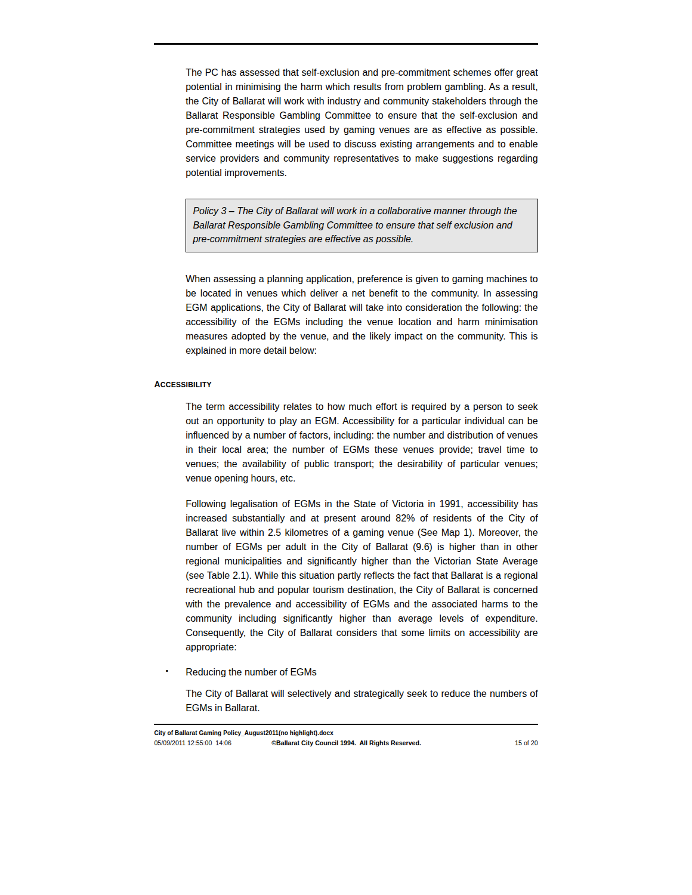The PC has assessed that self-exclusion and pre-commitment schemes offer great potential in minimising the harm which results from problem gambling. As a result, the City of Ballarat will work with industry and community stakeholders through the Ballarat Responsible Gambling Committee to ensure that the self-exclusion and pre-commitment strategies used by gaming venues are as effective as possible. Committee meetings will be used to discuss existing arrangements and to enable service providers and community representatives to make suggestions regarding potential improvements.
Policy 3 – The City of Ballarat will work in a collaborative manner through the Ballarat Responsible Gambling Committee to ensure that self exclusion and pre-commitment strategies are effective as possible.
When assessing a planning application, preference is given to gaming machines to be located in venues which deliver a net benefit to the community. In assessing EGM applications, the City of Ballarat will take into consideration the following: the accessibility of the EGMs including the venue location and harm minimisation measures adopted by the venue, and the likely impact on the community. This is explained in more detail below:
ACCESSIBILITY
The term accessibility relates to how much effort is required by a person to seek out an opportunity to play an EGM. Accessibility for a particular individual can be influenced by a number of factors, including: the number and distribution of venues in their local area; the number of EGMs these venues provide; travel time to venues; the availability of public transport; the desirability of particular venues; venue opening hours, etc.
Following legalisation of EGMs in the State of Victoria in 1991, accessibility has increased substantially and at present around 82% of residents of the City of Ballarat live within 2.5 kilometres of a gaming venue (See Map 1). Moreover, the number of EGMs per adult in the City of Ballarat (9.6) is higher than in other regional municipalities and significantly higher than the Victorian State Average (see Table 2.1). While this situation partly reflects the fact that Ballarat is a regional recreational hub and popular tourism destination, the City of Ballarat is concerned with the prevalence and accessibility of EGMs and the associated harms to the community including significantly higher than average levels of expenditure. Consequently, the City of Ballarat considers that some limits on accessibility are appropriate:
▪ Reducing the number of EGMs
The City of Ballarat will selectively and strategically seek to reduce the numbers of EGMs in Ballarat.
City of Ballarat Gaming Policy_August2011(no highlight).docx
05/09/2011 12:55:00 14:06 ©Ballarat City Council 1994. All Rights Reserved. 15 of 20